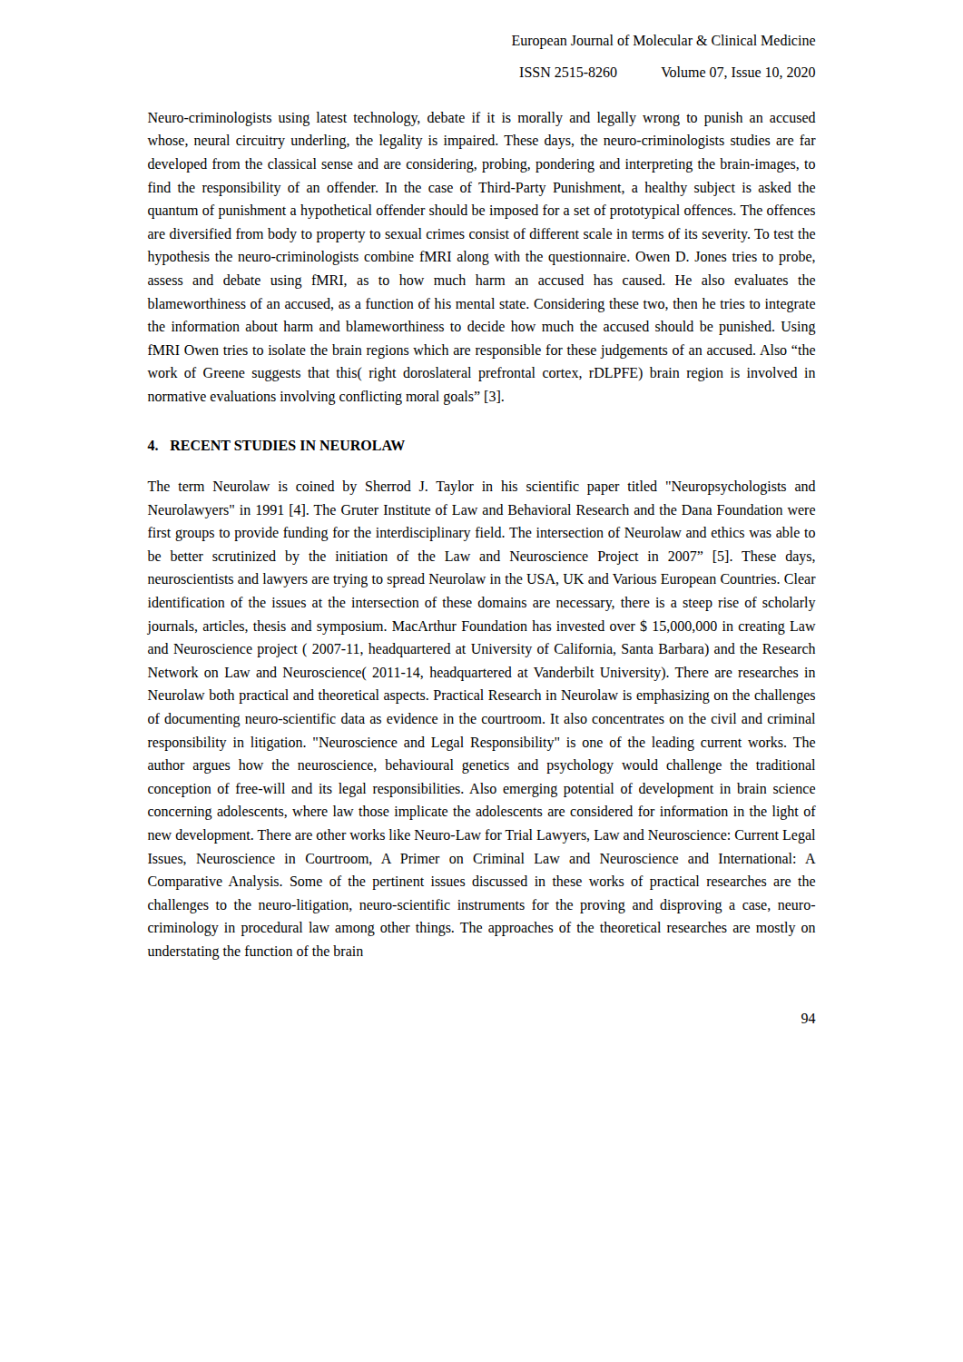European Journal of Molecular & Clinical Medicine
ISSN 2515-8260 Volume 07, Issue 10, 2020
Neuro-criminologists using latest technology, debate if it is morally and legally wrong to punish an accused whose, neural circuitry underling, the legality is impaired. These days, the neuro-criminologists studies are far developed from the classical sense and are considering, probing, pondering and interpreting the brain-images, to find the responsibility of an offender. In the case of Third-Party Punishment, a healthy subject is asked the quantum of punishment a hypothetical offender should be imposed for a set of prototypical offences. The offences are diversified from body to property to sexual crimes consist of different scale in terms of its severity. To test the hypothesis the neuro-criminologists combine fMRI along with the questionnaire. Owen D. Jones tries to probe, assess and debate using fMRI, as to how much harm an accused has caused. He also evaluates the blameworthiness of an accused, as a function of his mental state. Considering these two, then he tries to integrate the information about harm and blameworthiness to decide how much the accused should be punished. Using fMRI Owen tries to isolate the brain regions which are responsible for these judgements of an accused. Also “the work of Greene suggests that this( right doroslateral prefrontal cortex, rDLPFE) brain region is involved in normative evaluations involving conflicting moral goals” [3].
4. RECENT STUDIES IN NEUROLAW
The term Neurolaw is coined by Sherrod J. Taylor in his scientific paper titled "Neuropsychologists and Neurolawyers" in 1991 [4]. The Gruter Institute of Law and Behavioral Research and the Dana Foundation were first groups to provide funding for the interdisciplinary field. The intersection of Neurolaw and ethics was able to be better scrutinized by the initiation of the Law and Neuroscience Project in 2007” [5]. These days, neuroscientists and lawyers are trying to spread Neurolaw in the USA, UK and Various European Countries. Clear identification of the issues at the intersection of these domains are necessary, there is a steep rise of scholarly journals, articles, thesis and symposium. MacArthur Foundation has invested over $ 15,000,000 in creating Law and Neuroscience project ( 2007-11, headquartered at University of California, Santa Barbara) and the Research Network on Law and Neuroscience( 2011-14, headquartered at Vanderbilt University). There are researches in Neurolaw both practical and theoretical aspects. Practical Research in Neurolaw is emphasizing on the challenges of documenting neuro-scientific data as evidence in the courtroom. It also concentrates on the civil and criminal responsibility in litigation. "Neuroscience and Legal Responsibility" is one of the leading current works. The author argues how the neuroscience, behavioural genetics and psychology would challenge the traditional conception of free-will and its legal responsibilities. Also emerging potential of development in brain science concerning adolescents, where law those implicate the adolescents are considered for information in the light of new development. There are other works like Neuro-Law for Trial Lawyers, Law and Neuroscience: Current Legal Issues, Neuroscience in Courtroom, A Primer on Criminal Law and Neuroscience and International: A Comparative Analysis. Some of the pertinent issues discussed in these works of practical researches are the challenges to the neuro-litigation, neuro-scientific instruments for the proving and disproving a case, neuro-criminology in procedural law among other things. The approaches of the theoretical researches are mostly on understating the function of the brain
94